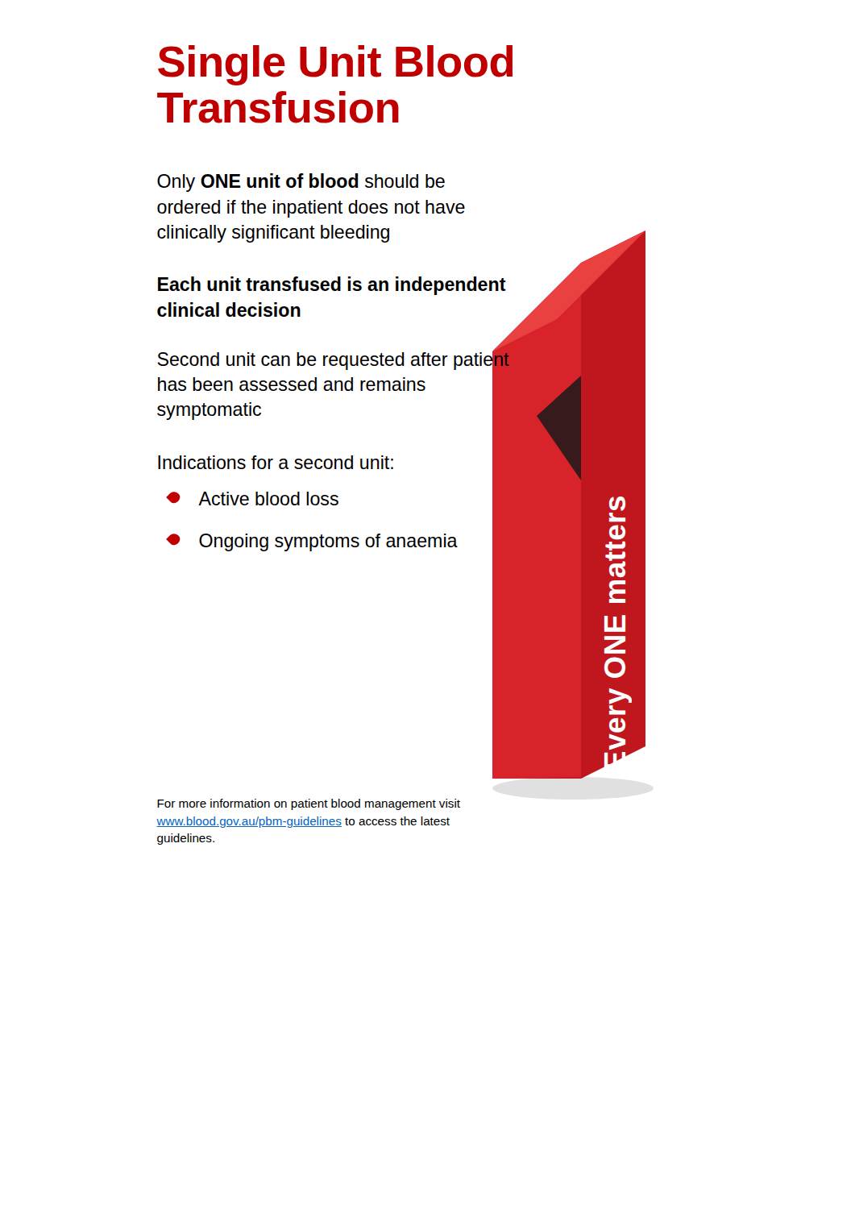Single Unit Blood
Transfusion
Every ONE matters
Only ONE unit of blood should be ordered if the inpatient does not have clinically significant bleeding
Each unit transfused is an independent clinical decision
Second unit can be requested after patient has been assessed and remains symptomatic
Indications for a second unit:
Active blood loss
Ongoing symptoms of anaemia
For more information on patient blood management visit www.blood.gov.au/pbm-guidelines to access the latest guidelines.